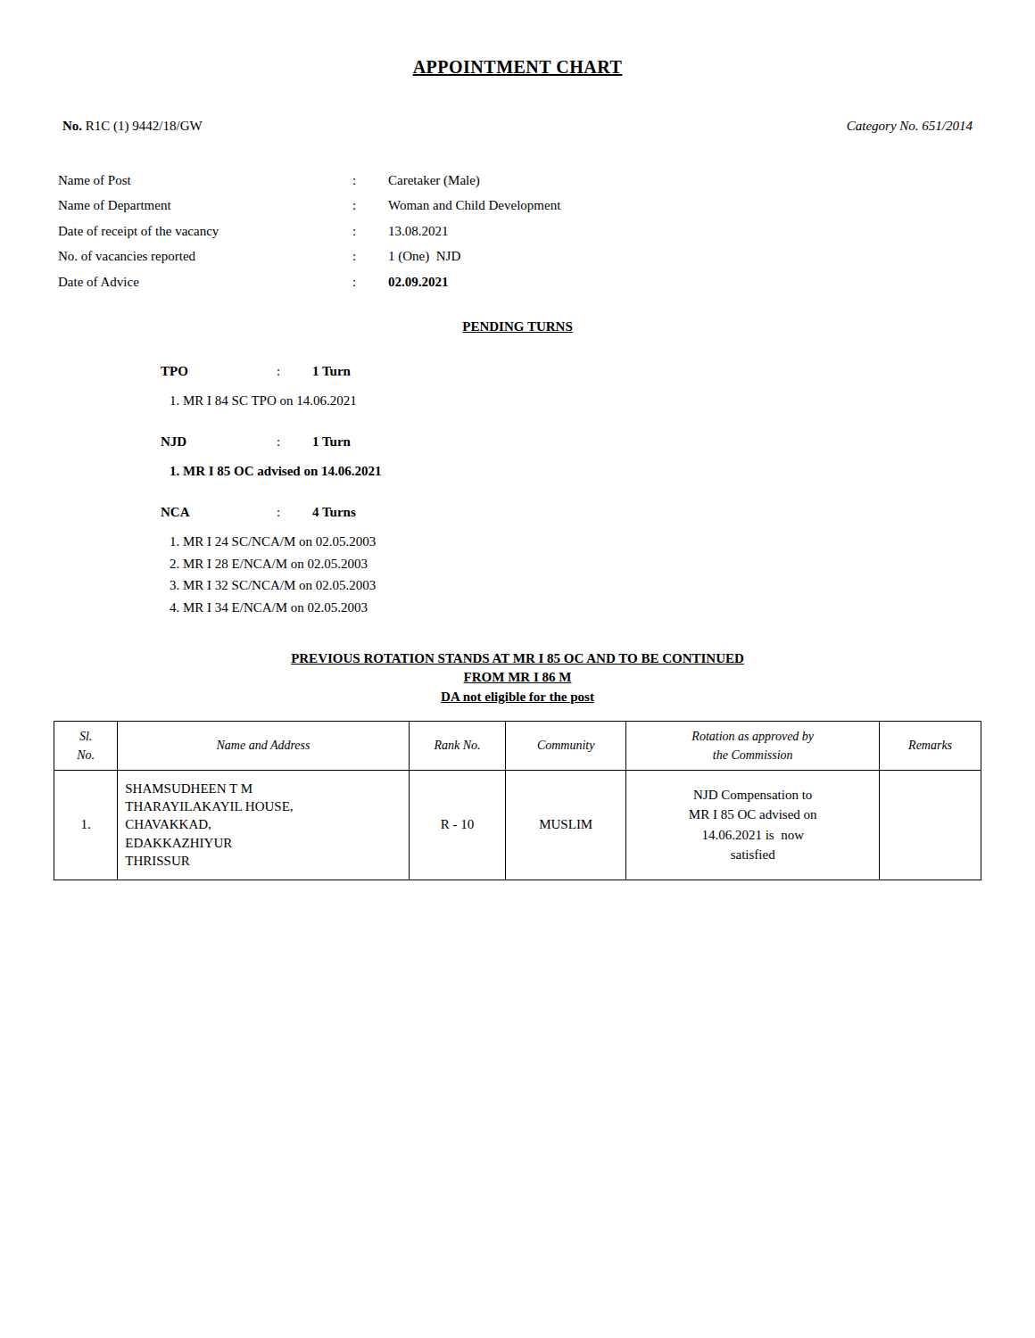APPOINTMENT CHART
No. R1C (1) 9442/18/GW
Category No. 651/2014
| Name of Post | : | Caretaker (Male) |
| Name of Department | : | Woman and Child Development |
| Date of receipt of the vacancy | : | 13.08.2021 |
| No. of vacancies reported | : | 1 (One) NJD |
| Date of Advice | : | 02.09.2021 |
PENDING TURNS
| TPO | : | 1 Turn |
MR I 84 SC TPO on 14.06.2021
| NJD | : | 1 Turn |
MR I 85 OC advised on 14.06.2021
| NCA | : | 4 Turns |
MR I 24 SC/NCA/M on 02.05.2003
MR I 28 E/NCA/M on 02.05.2003
MR I 32 SC/NCA/M on 02.05.2003
MR I 34 E/NCA/M on 02.05.2003
PREVIOUS ROTATION STANDS AT MR I 85 OC AND TO BE CONTINUED
FROM MR I 86 M
DA not eligible for the post
| Sl. No. | Name and Address | Rank No. | Community | Rotation as approved by the Commission | Remarks |
| --- | --- | --- | --- | --- | --- |
| 1. | SHAMSUDHEEN T M THARAYILAKAYIL HOUSE, CHAVAKKAD, EDAKKAZHIYUR THRISSUR | R - 10 | MUSLIM | NJD Compensation to MR I 85 OC advised on 14.06.2021 is now satisfied | |